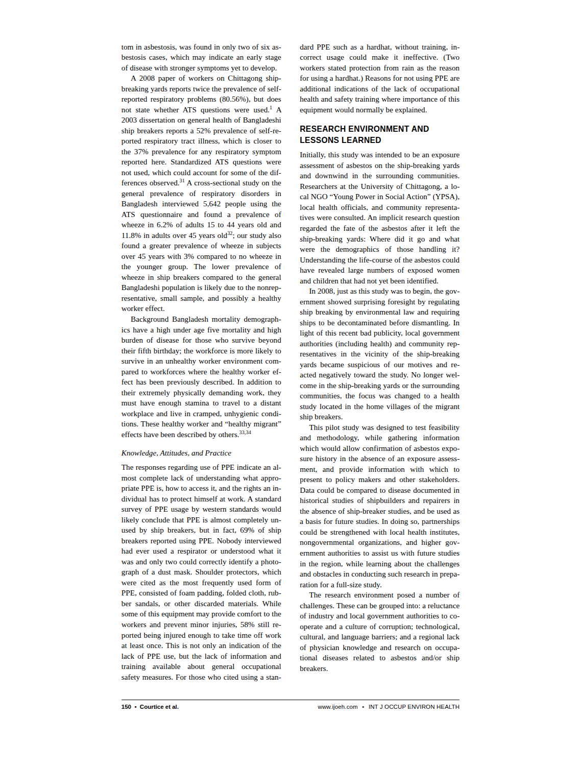tom in asbestosis, was found in only two of six asbestosis cases, which may indicate an early stage of disease with stronger symptoms yet to develop.
A 2008 paper of workers on Chittagong ship-breaking yards reports twice the prevalence of self-reported respiratory problems (80.56%), but does not state whether ATS questions were used.1 A 2003 dissertation on general health of Bangladeshi ship breakers reports a 52% prevalence of self-reported respiratory tract illness, which is closer to the 37% prevalence for any respiratory symptom reported here. Standardized ATS questions were not used, which could account for some of the differences observed.31 A cross-sectional study on the general prevalence of respiratory disorders in Bangladesh interviewed 5,642 people using the ATS questionnaire and found a prevalence of wheeze in 6.2% of adults 15 to 44 years old and 11.8% in adults over 45 years old32; our study also found a greater prevalence of wheeze in subjects over 45 years with 3% compared to no wheeze in the younger group. The lower prevalence of wheeze in ship breakers compared to the general Bangladeshi population is likely due to the nonrepresentative, small sample, and possibly a healthy worker effect.
Background Bangladesh mortality demographics have a high under age five mortality and high burden of disease for those who survive beyond their fifth birthday; the workforce is more likely to survive in an unhealthy worker environment compared to workforces where the healthy worker effect has been previously described. In addition to their extremely physically demanding work, they must have enough stamina to travel to a distant workplace and live in cramped, unhygienic conditions. These healthy worker and “healthy migrant” effects have been described by others.33,34
Knowledge, Attitudes, and Practice
The responses regarding use of PPE indicate an almost complete lack of understanding what appropriate PPE is, how to access it, and the rights an individual has to protect himself at work. A standard survey of PPE usage by western standards would likely conclude that PPE is almost completely unused by ship breakers, but in fact, 69% of ship breakers reported using PPE. Nobody interviewed had ever used a respirator or understood what it was and only two could correctly identify a photograph of a dust mask. Shoulder protectors, which were cited as the most frequently used form of PPE, consisted of foam padding, folded cloth, rubber sandals, or other discarded materials. While some of this equipment may provide comfort to the workers and prevent minor injuries, 58% still reported being injured enough to take time off work at least once. This is not only an indication of the lack of PPE use, but the lack of information and training available about general occupational safety measures. For those who cited using a standard PPE such as a hardhat, without training, incorrect usage could make it ineffective. (Two workers stated protection from rain as the reason for using a hardhat.) Reasons for not using PPE are additional indications of the lack of occupational health and safety training where importance of this equipment would normally be explained.
RESEARCH ENVIRONMENT AND LESSONS LEARNED
Initially, this study was intended to be an exposure assessment of asbestos on the ship-breaking yards and downwind in the surrounding communities. Researchers at the University of Chittagong, a local NGO “Young Power in Social Action” (YPSA), local health officials, and community representatives were consulted. An implicit research question regarded the fate of the asbestos after it left the ship-breaking yards: Where did it go and what were the demographics of those handling it? Understanding the life-course of the asbestos could have revealed large numbers of exposed women and children that had not yet been identified.
In 2008, just as this study was to begin, the government showed surprising foresight by regulating ship breaking by environmental law and requiring ships to be decontaminated before dismantling. In light of this recent bad publicity, local government authorities (including health) and community representatives in the vicinity of the ship-breaking yards became suspicious of our motives and reacted negatively toward the study. No longer welcome in the ship-breaking yards or the surrounding communities, the focus was changed to a health study located in the home villages of the migrant ship breakers.
This pilot study was designed to test feasibility and methodology, while gathering information which would allow confirmation of asbestos exposure history in the absence of an exposure assessment, and provide information with which to present to policy makers and other stakeholders. Data could be compared to disease documented in historical studies of shipbuilders and repairers in the absence of ship-breaker studies, and be used as a basis for future studies. In doing so, partnerships could be strengthened with local health institutes, nongovernmental organizations, and higher government authorities to assist us with future studies in the region, while learning about the challenges and obstacles in conducting such research in preparation for a full-size study.
The research environment posed a number of challenges. These can be grouped into: a reluctance of industry and local government authorities to cooperate and a culture of corruption; technological, cultural, and language barriers; and a regional lack of physician knowledge and research on occupational diseases related to asbestos and/or ship breakers.
150 • Courtice et al.
www.ijoeh.com • INT J OCCUP ENVIRON HEALTH